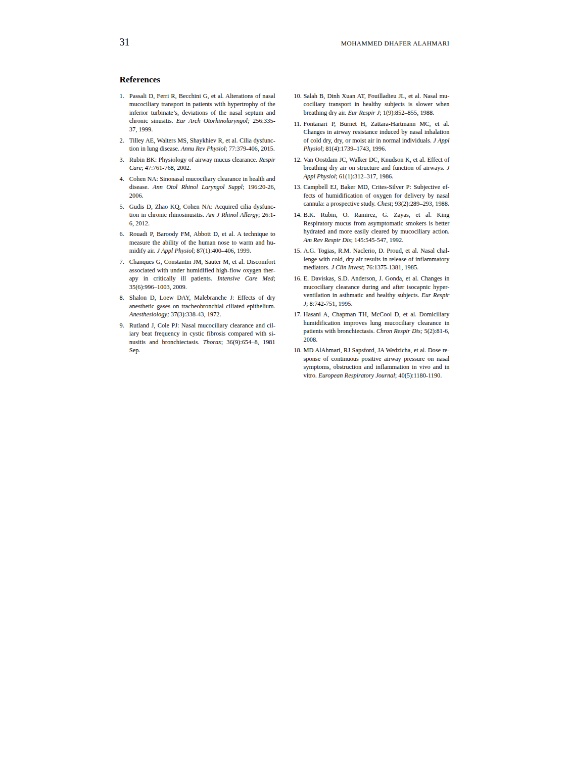31
Mohammed Dhafer Alahmari
References
Passali D, Ferri R, Becchini G, et al. Alterations of nasal mucociliary transport in patients with hypertrophy of the inferior turbinate’s, deviations of the nasal septum and chronic sinusitis. Eur Arch Otorhinolaryngol; 256:335-37, 1999.
Tilley AE, Walters MS, Shaykhiev R, et al. Cilia dysfunction in lung disease. Annu Rev Physiol; 77:379-406, 2015.
Rubin BK: Physiology of airway mucus clearance. Respir Care; 47:761-768, 2002.
Cohen NA: Sinonasal mucociliary clearance in health and disease. Ann Otol Rhinol Laryngol Suppl; 196:20-26, 2006.
Gudis D, Zhao KQ, Cohen NA: Acquired cilia dysfunction in chronic rhinosinusitis. Am J Rhinol Allergy; 26:1-6, 2012.
Rouadi P, Baroody FM, Abbott D, et al. A technique to measure the ability of the human nose to warm and humidify air. J Appl Physiol; 87(1):400–406, 1999.
Chanques G, Constantin JM, Sauter M, et al. Discomfort associated with under humidified high-flow oxygen therapy in critically ill patients. Intensive Care Med; 35(6):996–1003, 2009.
Shalon D, Loew DAY, Malebranche J: Effects of dry anesthetic gases on tracheobronchial ciliated epithelium. Anesthesiology; 37(3):338-43, 1972.
Rutland J, Cole PJ: Nasal mucociliary clearance and ciliary beat frequency in cystic fibrosis compared with sinusitis and bronchiectasis. Thorax; 36(9):654–8, 1981 Sep.
Salah B, Dinh Xuan AT, Fouilladieu JL, et al. Nasal mucociliary transport in healthy subjects is slower when breathing dry air. Eur Respir J; 1(9):852–855, 1988.
Fontanari P, Burnet H, Zattara-Hartmann MC, et al. Changes in airway resistance induced by nasal inhalation of cold dry, dry, or moist air in normal individuals. J Appl Physiol; 81(4):1739–1743, 1996.
Van Oostdam JC, Walker DC, Knudson K, et al. Effect of breathing dry air on structure and function of airways. J Appl Physiol; 61(1):312–317, 1986.
Campbell EJ, Baker MD, Crites-Silver P: Subjective effects of humidification of oxygen for delivery by nasal cannula: a prospective study. Chest; 93(2):289–293, 1988.
B.K. Rubin, O. Ramirez, G. Zayas, et al. King Respiratory mucus from asymptomatic smokers is better hydrated and more easily cleared by mucociliary action. Am Rev Respir Dis; 145:545-547, 1992.
A.G. Togias, R.M. Naclerio, D. Proud, et al. Nasal challenge with cold, dry air results in release of inflammatory mediators. J Clin Invest; 76:1375-1381, 1985.
E. Daviskas, S.D. Anderson, J. Gonda, et al. Changes in mucociliary clearance during and after isocapnic hyperventilation in asthmatic and healthy subjects. Eur Respir J; 8:742-751, 1995.
Hasani A, Chapman TH, McCool D, et al. Domiciliary humidification improves lung mucociliary clearance in patients with bronchiectasis. Chron Respir Dis; 5(2):81-6, 2008.
MD AlAhmari, RJ Sapsford, JA Wedzicha, et al. Dose response of continuous positive airway pressure on nasal symptoms, obstruction and inflammation in vivo and in vitro. European Respiratory Journal; 40(5):1180-1190.